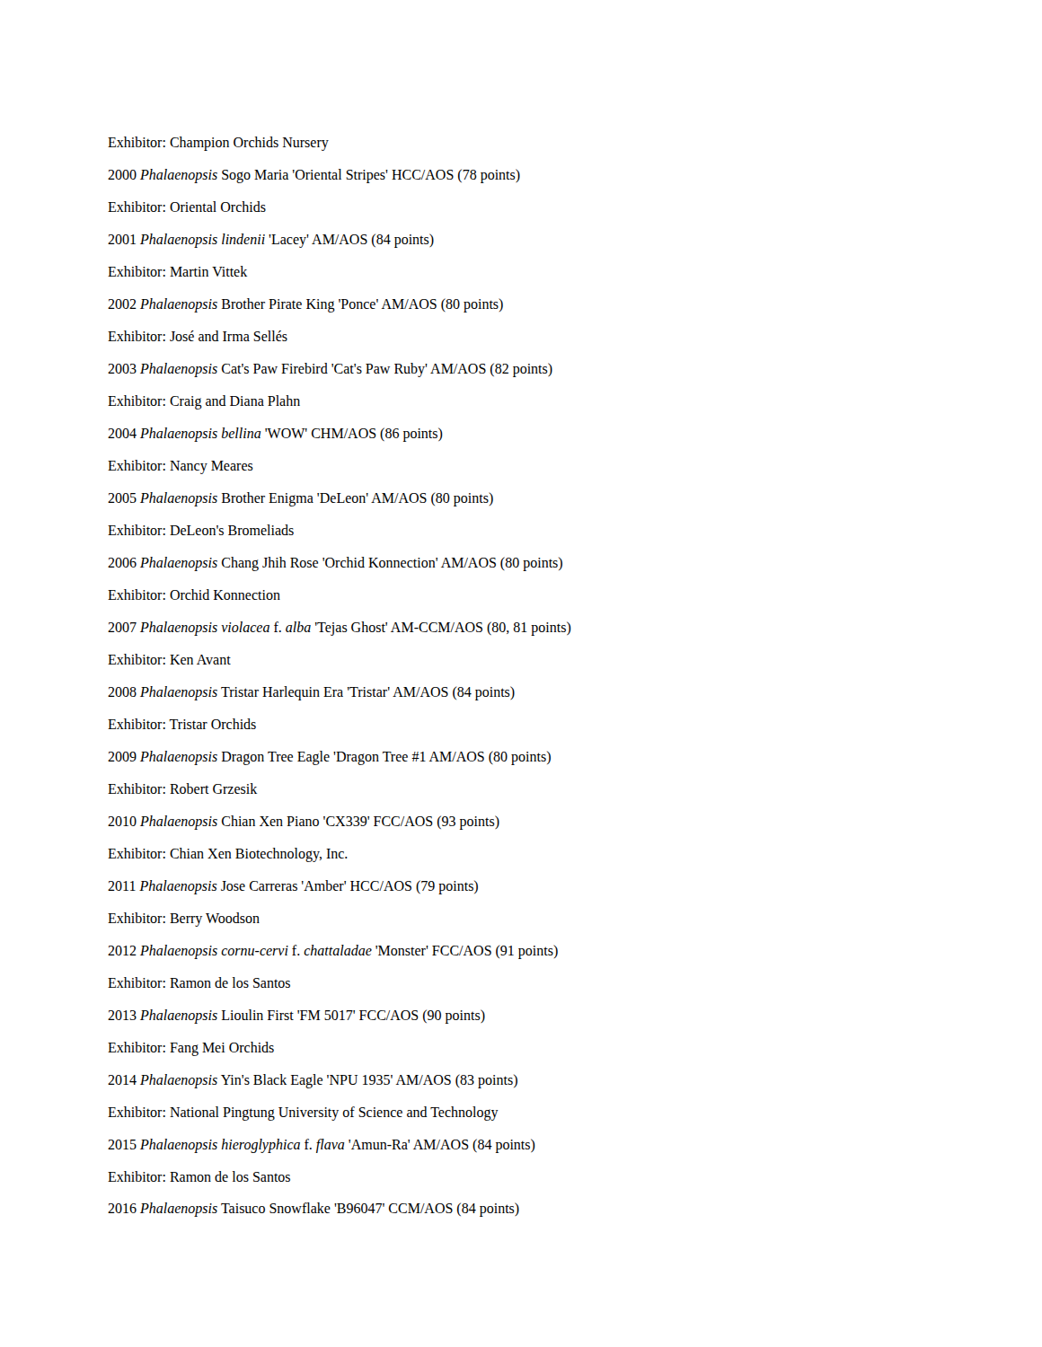Exhibitor: Champion Orchids Nursery
2000 Phalaenopsis Sogo Maria 'Oriental Stripes' HCC/AOS (78 points)
Exhibitor: Oriental Orchids
2001 Phalaenopsis lindenii 'Lacey' AM/AOS (84 points)
Exhibitor: Martin Vittek
2002 Phalaenopsis Brother Pirate King 'Ponce' AM/AOS (80 points)
Exhibitor: José and Irma Sellés
2003 Phalaenopsis Cat's Paw Firebird 'Cat's Paw Ruby' AM/AOS (82 points)
Exhibitor: Craig and Diana Plahn
2004 Phalaenopsis bellina 'WOW' CHM/AOS (86 points)
Exhibitor: Nancy Meares
2005 Phalaenopsis Brother Enigma 'DeLeon' AM/AOS (80 points)
Exhibitor: DeLeon's Bromeliads
2006 Phalaenopsis Chang Jhih Rose 'Orchid Konnection' AM/AOS (80 points)
Exhibitor: Orchid Konnection
2007 Phalaenopsis violacea f. alba 'Tejas Ghost' AM-CCM/AOS (80, 81 points)
Exhibitor: Ken Avant
2008 Phalaenopsis Tristar Harlequin Era 'Tristar' AM/AOS (84 points)
Exhibitor: Tristar Orchids
2009 Phalaenopsis Dragon Tree Eagle 'Dragon Tree #1 AM/AOS (80 points)
Exhibitor: Robert Grzesik
2010 Phalaenopsis Chian Xen Piano 'CX339' FCC/AOS (93 points)
Exhibitor: Chian Xen Biotechnology, Inc.
2011 Phalaenopsis Jose Carreras 'Amber' HCC/AOS (79 points)
Exhibitor: Berry Woodson
2012 Phalaenopsis cornu-cervi f. chattaladae 'Monster' FCC/AOS (91 points)
Exhibitor: Ramon de los Santos
2013 Phalaenopsis Lioulin First 'FM 5017' FCC/AOS (90 points)
Exhibitor: Fang Mei Orchids
2014 Phalaenopsis Yin's Black Eagle 'NPU 1935' AM/AOS (83 points)
Exhibitor: National Pingtung University of Science and Technology
2015 Phalaenopsis hieroglyphica f. flava 'Amun-Ra' AM/AOS (84 points)
Exhibitor: Ramon de los Santos
2016 Phalaenopsis Taisuco Snowflake 'B96047' CCM/AOS (84 points)